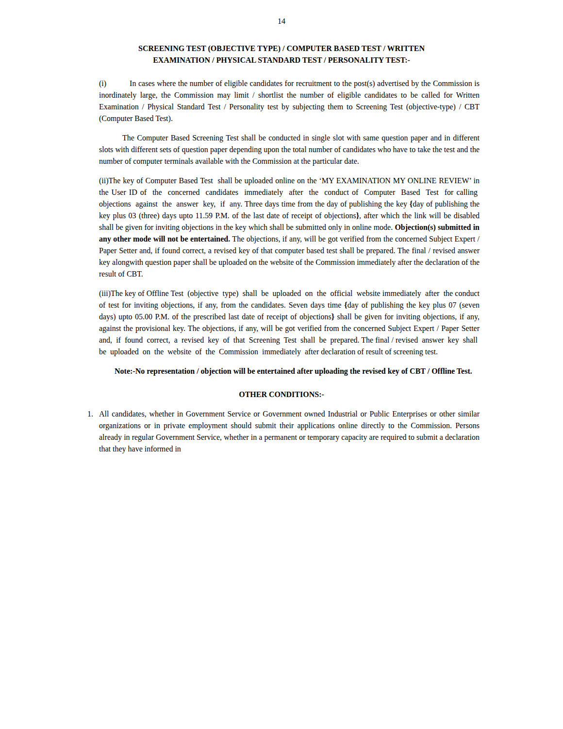14
SCREENING TEST (OBJECTIVE TYPE) / COMPUTER BASED TEST / WRITTEN
EXAMINATION / PHYSICAL STANDARD TEST / PERSONALITY TEST:-
(i) In cases where the number of eligible candidates for recruitment to the post(s) advertised by the Commission is inordinately large, the Commission may limit / shortlist the number of eligible candidates to be called for Written Examination / Physical Standard Test / Personality test by subjecting them to Screening Test (objective-type) / CBT (Computer Based Test).
The Computer Based Screening Test shall be conducted in single slot with same question paper and in different slots with different sets of question paper depending upon the total number of candidates who have to take the test and the number of computer terminals available with the Commission at the particular date.
(ii)The key of Computer Based Test shall be uploaded online on the ‘MY EXAMINATION MY ONLINE REVIEW’ in the User ID of the concerned candidates immediately after the conduct of Computer Based Test for calling objections against the answer key, if any. Three days time from the day of publishing the key {day of publishing the key plus 03 (three) days upto 11.59 P.M. of the last date of receipt of objections}, after which the link will be disabled shall be given for inviting objections in the key which shall be submitted only in online mode. Objection(s) submitted in any other mode will not be entertained. The objections, if any, will be got verified from the concerned Subject Expert / Paper Setter and, if found correct, a revised key of that computer based test shall be prepared. The final / revised answer key alongwith question paper shall be uploaded on the website of the Commission immediately after the declaration of the result of CBT.
(iii)The key of Offline Test (objective type) shall be uploaded on the official website immediately after the conduct of test for inviting objections, if any, from the candidates. Seven days time {day of publishing the key plus 07 (seven days) upto 05.00 P.M. of the prescribed last date of receipt of objections} shall be given for inviting objections, if any, against the provisional key. The objections, if any, will be got verified from the concerned Subject Expert / Paper Setter and, if found correct, a revised key of that Screening Test shall be prepared. The final / revised answer key shall be uploaded on the website of the Commission immediately after declaration of result of screening test.
Note:-No representation / objection will be entertained after uploading the revised key of CBT / Offline Test.
OTHER CONDITIONS:-
All candidates, whether in Government Service or Government owned Industrial or Public Enterprises or other similar organizations or in private employment should submit their applications online directly to the Commission. Persons already in regular Government Service, whether in a permanent or temporary capacity are required to submit a declaration that they have informed in